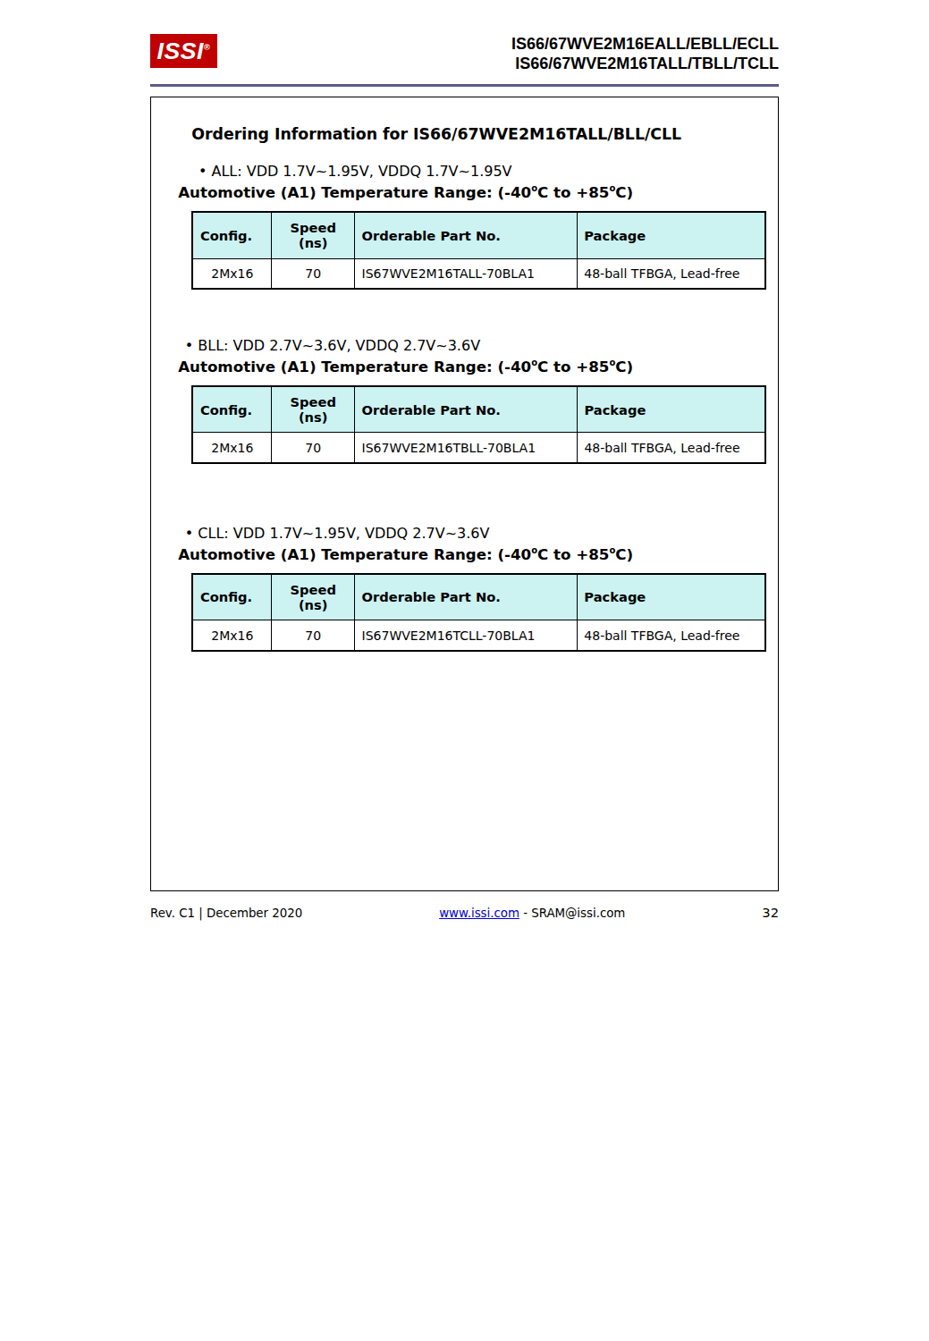ISSI®
IS66/67WVE2M16EALL/EBLL/ECLL
IS66/67WVE2M16TALL/TBLL/TCLL
Ordering Information for IS66/67WVE2M16TALL/BLL/CLL
• ALL: VDD 1.7V~1.95V, VDDQ 1.7V~1.95V
Automotive (A1) Temperature Range: (-40oC to +85oC)
| Config. | Speed (ns) | Orderable Part No. | Package |
| --- | --- | --- | --- |
| 2Mx16 | 70 | IS67WVE2M16TALL-70BLA1 | 48-ball TFBGA, Lead-free |
• BLL: VDD 2.7V~3.6V, VDDQ 2.7V~3.6V
Automotive (A1) Temperature Range: (-40oC to +85oC)
| Config. | Speed (ns) | Orderable Part No. | Package |
| --- | --- | --- | --- |
| 2Mx16 | 70 | IS67WVE2M16TBLL-70BLA1 | 48-ball TFBGA, Lead-free |
• CLL: VDD 1.7V~1.95V, VDDQ 2.7V~3.6V
Automotive (A1) Temperature Range: (-40oC to +85oC)
| Config. | Speed (ns) | Orderable Part No. | Package |
| --- | --- | --- | --- |
| 2Mx16 | 70 | IS67WVE2M16TCLL-70BLA1 | 48-ball TFBGA, Lead-free |
Rev. C1 | December 2020
www.issi.com - SRAM@issi.com
32